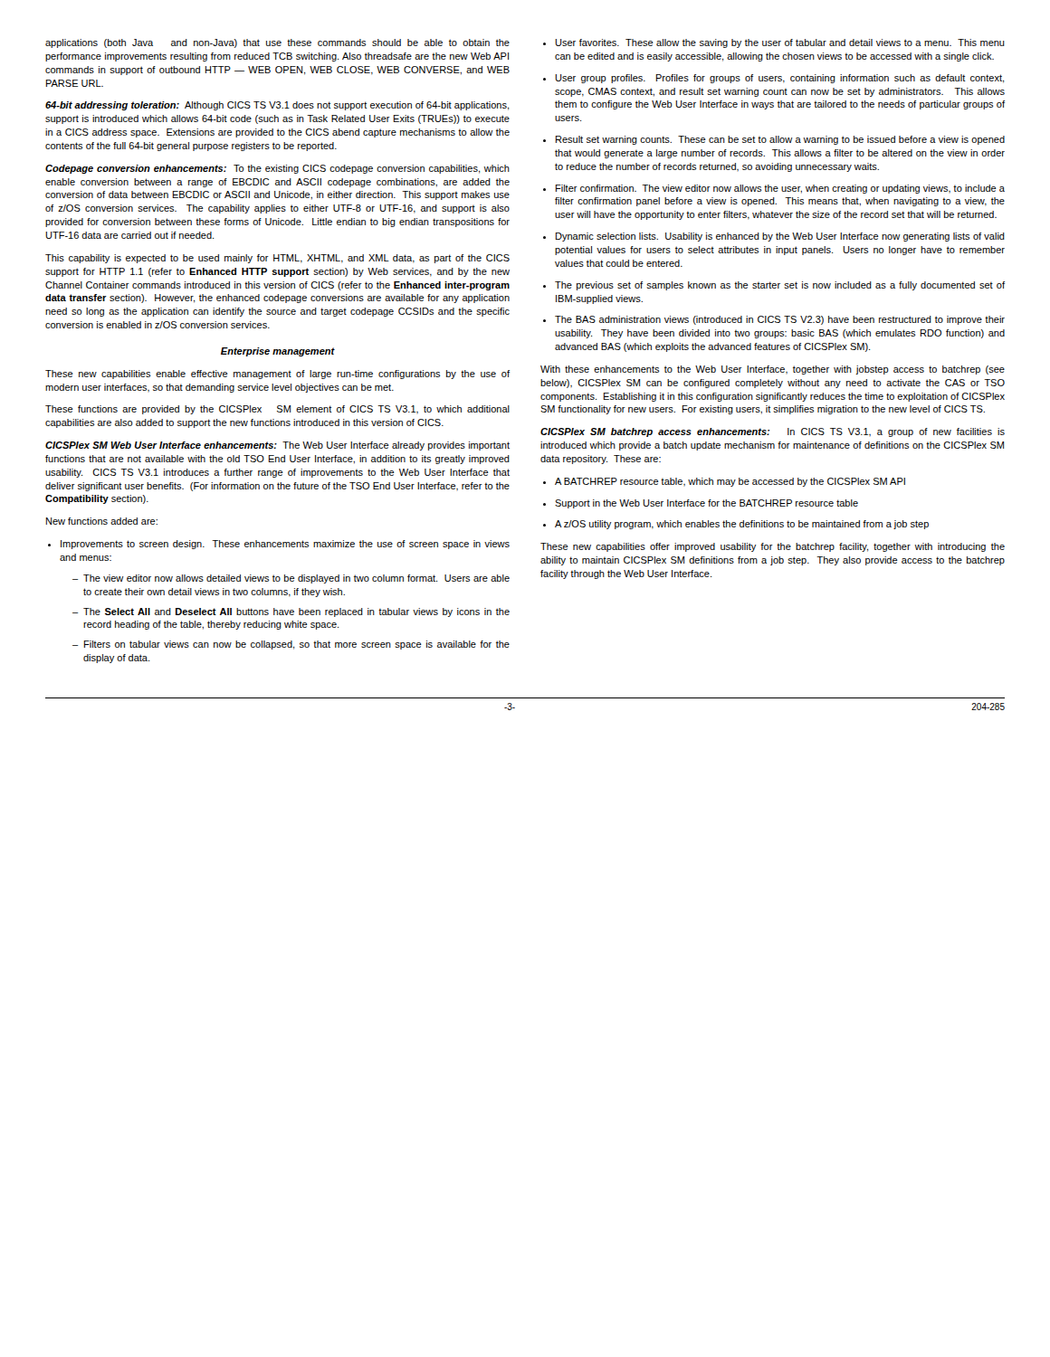applications (both Java and non-Java) that use these commands should be able to obtain the performance improvements resulting from reduced TCB switching. Also threadsafe are the new Web API commands in support of outbound HTTP — WEB OPEN, WEB CLOSE, WEB CONVERSE, and WEB PARSE URL.
64-bit addressing toleration: Although CICS TS V3.1 does not support execution of 64-bit applications, support is introduced which allows 64-bit code (such as in Task Related User Exits (TRUEs)) to execute in a CICS address space. Extensions are provided to the CICS abend capture mechanisms to allow the contents of the full 64-bit general purpose registers to be reported.
Codepage conversion enhancements: To the existing CICS codepage conversion capabilities, which enable conversion between a range of EBCDIC and ASCII codepage combinations, are added the conversion of data between EBCDIC or ASCII and Unicode, in either direction. This support makes use of z/OS conversion services. The capability applies to either UTF-8 or UTF-16, and support is also provided for conversion between these forms of Unicode. Little endian to big endian transpositions for UTF-16 data are carried out if needed.
This capability is expected to be used mainly for HTML, XHTML, and XML data, as part of the CICS support for HTTP 1.1 (refer to Enhanced HTTP support section) by Web services, and by the new Channel Container commands introduced in this version of CICS (refer to the Enhanced inter-program data transfer section). However, the enhanced codepage conversions are available for any application need so long as the application can identify the source and target codepage CCSIDs and the specific conversion is enabled in z/OS conversion services.
Enterprise management
These new capabilities enable effective management of large run-time configurations by the use of modern user interfaces, so that demanding service level objectives can be met.
These functions are provided by the CICSPlex SM element of CICS TS V3.1, to which additional capabilities are also added to support the new functions introduced in this version of CICS.
CICSPlex SM Web User Interface enhancements: The Web User Interface already provides important functions that are not available with the old TSO End User Interface, in addition to its greatly improved usability. CICS TS V3.1 introduces a further range of improvements to the Web User Interface that deliver significant user benefits. (For information on the future of the TSO End User Interface, refer to the Compatibility section).
New functions added are:
Improvements to screen design. These enhancements maximize the use of screen space in views and menus:
The view editor now allows detailed views to be displayed in two column format. Users are able to create their own detail views in two columns, if they wish.
The Select All and Deselect All buttons have been replaced in tabular views by icons in the record heading of the table, thereby reducing white space.
Filters on tabular views can now be collapsed, so that more screen space is available for the display of data.
User favorites. These allow the saving by the user of tabular and detail views to a menu. This menu can be edited and is easily accessible, allowing the chosen views to be accessed with a single click.
User group profiles. Profiles for groups of users, containing information such as default context, scope, CMAS context, and result set warning count can now be set by administrators. This allows them to configure the Web User Interface in ways that are tailored to the needs of particular groups of users.
Result set warning counts. These can be set to allow a warning to be issued before a view is opened that would generate a large number of records. This allows a filter to be altered on the view in order to reduce the number of records returned, so avoiding unnecessary waits.
Filter confirmation. The view editor now allows the user, when creating or updating views, to include a filter confirmation panel before a view is opened. This means that, when navigating to a view, the user will have the opportunity to enter filters, whatever the size of the record set that will be returned.
Dynamic selection lists. Usability is enhanced by the Web User Interface now generating lists of valid potential values for users to select attributes in input panels. Users no longer have to remember values that could be entered.
The previous set of samples known as the starter set is now included as a fully documented set of IBM-supplied views.
The BAS administration views (introduced in CICS TS V2.3) have been restructured to improve their usability. They have been divided into two groups: basic BAS (which emulates RDO function) and advanced BAS (which exploits the advanced features of CICSPlex SM).
With these enhancements to the Web User Interface, together with jobstep access to batchrep (see below), CICSPlex SM can be configured completely without any need to activate the CAS or TSO components. Establishing it in this configuration significantly reduces the time to exploitation of CICSPlex SM functionality for new users. For existing users, it simplifies migration to the new level of CICS TS.
CICSPlex SM batchrep access enhancements: In CICS TS V3.1, a group of new facilities is introduced which provide a batch update mechanism for maintenance of definitions on the CICSPlex SM data repository. These are:
A BATCHREP resource table, which may be accessed by the CICSPlex SM API
Support in the Web User Interface for the BATCHREP resource table
A z/OS utility program, which enables the definitions to be maintained from a job step
These new capabilities offer improved usability for the batchrep facility, together with introducing the ability to maintain CICSPlex SM definitions from a job step. They also provide access to the batchrep facility through the Web User Interface.
-3-
204-285